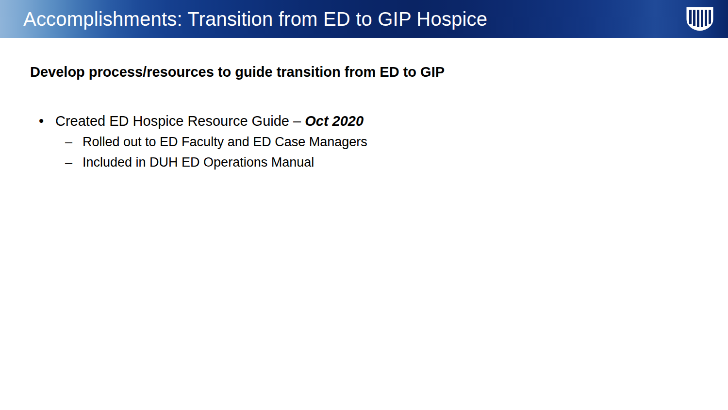Accomplishments: Transition from ED to GIP Hospice
Develop process/resources to guide transition from ED to GIP
Created ED Hospice Resource Guide – Oct 2020
Rolled out to ED Faculty and ED Case Managers
Included in DUH ED Operations Manual